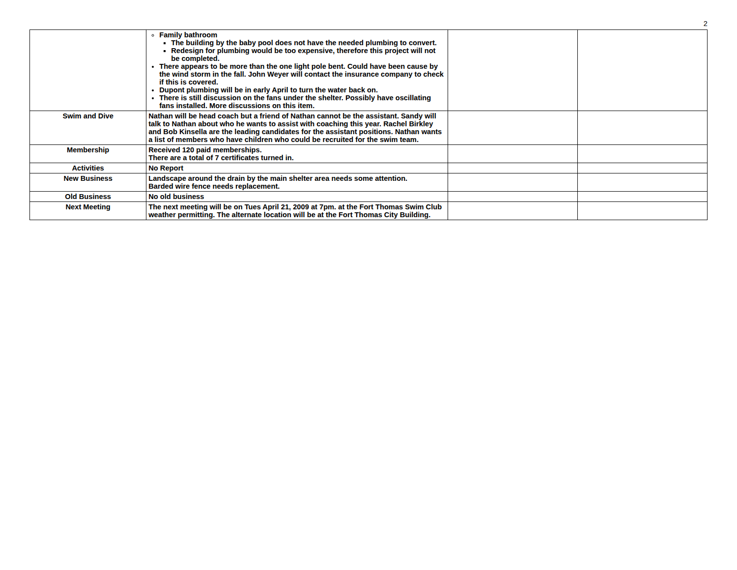2
| | Family bathroom The building by the baby pool does not have the needed plumbing to convert. Redesign for plumbing would be too expensive, therefore this project will not be completed. There appears to be more than the one light pole bent. Could have been cause by the wind storm in the fall. John Weyer will contact the insurance company to check if this is covered. Dupont plumbing will be in early April to turn the water back on. There is still discussion on the fans under the shelter. Possibly have oscillating fans installed. More discussions on this item. | | |
| Swim and Dive | Nathan will be head coach but a friend of Nathan cannot be the assistant. Sandy will talk to Nathan about who he wants to assist with coaching this year. Rachel Birkley and Bob Kinsella are the leading candidates for the assistant positions. Nathan wants a list of members who have children who could be recruited for the swim team. | | |
| Membership | Received 120 paid memberships. There are a total of 7 certificates turned in. | | |
| Activities | No Report | | |
| New Business | Landscape around the drain by the main shelter area needs some attention. Barded wire fence needs replacement. | | |
| Old Business | No old business | | |
| Next Meeting | The next meeting will be on Tues April 21, 2009 at 7pm. at the Fort Thomas Swim Club weather permitting. The alternate location will be at the Fort Thomas City Building. | | |